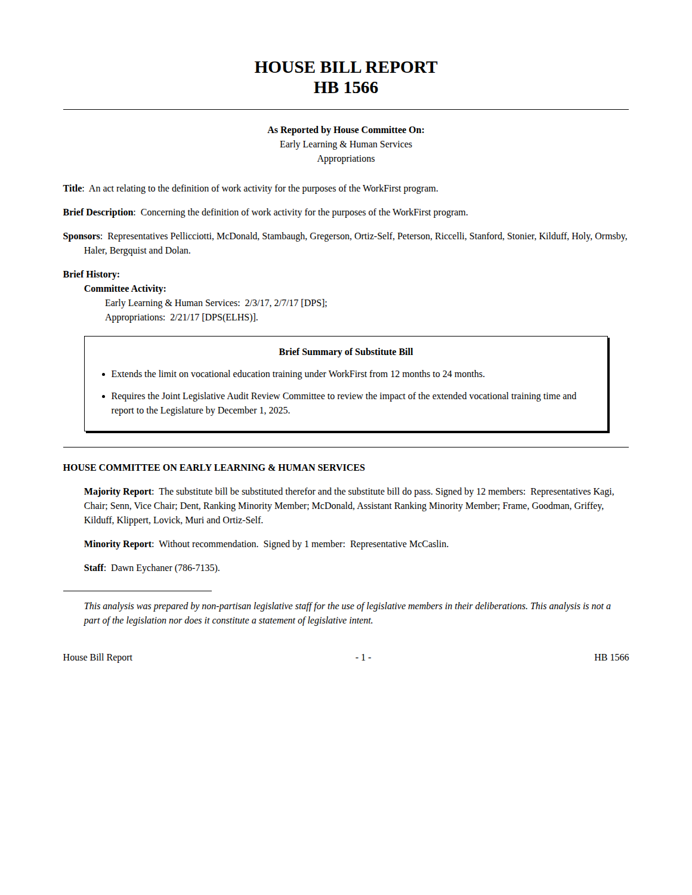HOUSE BILL REPORTHB 1566
As Reported by House Committee On:
Early Learning & Human Services
Appropriations
Title: An act relating to the definition of work activity for the purposes of the WorkFirst program.
Brief Description: Concerning the definition of work activity for the purposes of the WorkFirst program.
Sponsors: Representatives Pellicciotti, McDonald, Stambaugh, Gregerson, Ortiz-Self, Peterson, Riccelli, Stanford, Stonier, Kilduff, Holy, Ormsby, Haler, Bergquist and Dolan.
Brief History:
Committee Activity:
Early Learning & Human Services: 2/3/17, 2/7/17 [DPS];
Appropriations: 2/21/17 [DPS(ELHS)].
Brief Summary of Substitute Bill
Extends the limit on vocational education training under WorkFirst from 12 months to 24 months.
Requires the Joint Legislative Audit Review Committee to review the impact of the extended vocational training time and report to the Legislature by December 1, 2025.
HOUSE COMMITTEE ON EARLY LEARNING & HUMAN SERVICES
Majority Report: The substitute bill be substituted therefor and the substitute bill do pass. Signed by 12 members: Representatives Kagi, Chair; Senn, Vice Chair; Dent, Ranking Minority Member; McDonald, Assistant Ranking Minority Member; Frame, Goodman, Griffey, Kilduff, Klippert, Lovick, Muri and Ortiz-Self.
Minority Report: Without recommendation. Signed by 1 member: Representative McCaslin.
Staff: Dawn Eychaner (786-7135).
This analysis was prepared by non-partisan legislative staff for the use of legislative members in their deliberations. This analysis is not a part of the legislation nor does it constitute a statement of legislative intent.
House Bill Report - 1 - HB 1566